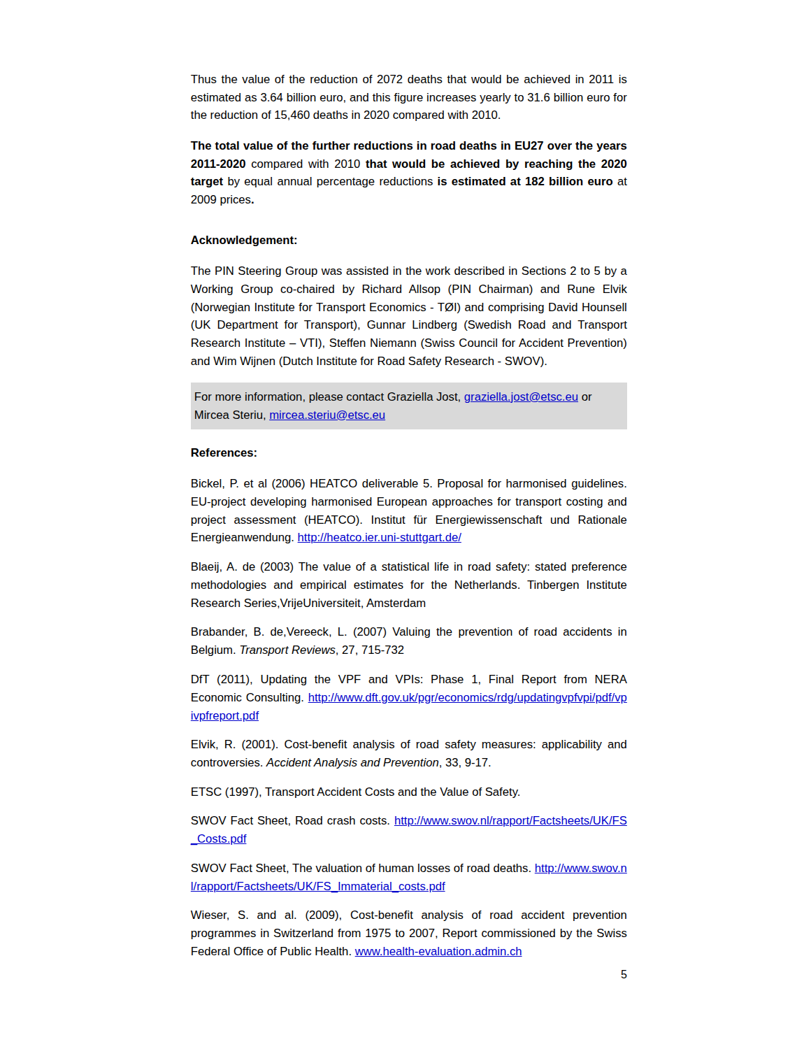Thus the value of the reduction of 2072 deaths that would be achieved in 2011 is estimated as 3.64 billion euro, and this figure increases yearly to 31.6 billion euro for the reduction of 15,460 deaths in 2020 compared with 2010.
The total value of the further reductions in road deaths in EU27 over the years 2011-2020 compared with 2010 that would be achieved by reaching the 2020 target by equal annual percentage reductions is estimated at 182 billion euro at 2009 prices.
Acknowledgement:
The PIN Steering Group was assisted in the work described in Sections 2 to 5 by a Working Group co-chaired by Richard Allsop (PIN Chairman) and Rune Elvik (Norwegian Institute for Transport Economics - TØI) and comprising David Hounsell (UK Department for Transport), Gunnar Lindberg (Swedish Road and Transport Research Institute – VTI), Steffen Niemann (Swiss Council for Accident Prevention) and Wim Wijnen (Dutch Institute for Road Safety Research - SWOV).
For more information, please contact Graziella Jost, graziella.jost@etsc.eu or Mircea Steriu, mircea.steriu@etsc.eu
References:
Bickel, P. et al (2006) HEATCO deliverable 5. Proposal for harmonised guidelines. EU-project developing harmonised European approaches for transport costing and project assessment (HEATCO). Institut für Energiewissenschaft und Rationale Energieanwendung. http://heatco.ier.uni-stuttgart.de/
Blaeij, A. de (2003) The value of a statistical life in road safety: stated preference methodologies and empirical estimates for the Netherlands. Tinbergen Institute Research Series,VrijeUniversiteit, Amsterdam
Brabander, B. de,Vereeck, L. (2007) Valuing the prevention of road accidents in Belgium. Transport Reviews, 27, 715-732
DfT (2011), Updating the VPF and VPIs: Phase 1, Final Report from NERA Economic Consulting. http://www.dft.gov.uk/pgr/economics/rdg/updatingvpfvpi/pdf/vpivpfreport.pdf
Elvik, R. (2001). Cost-benefit analysis of road safety measures: applicability and controversies. Accident Analysis and Prevention, 33, 9-17.
ETSC (1997), Transport Accident Costs and the Value of Safety.
SWOV Fact Sheet, Road crash costs. http://www.swov.nl/rapport/Factsheets/UK/FS_Costs.pdf
SWOV Fact Sheet, The valuation of human losses of road deaths. http://www.swov.nl/rapport/Factsheets/UK/FS_Immaterial_costs.pdf
Wieser, S. and al. (2009), Cost-benefit analysis of road accident prevention programmes in Switzerland from 1975 to 2007, Report commissioned by the Swiss Federal Office of Public Health. www.health-evaluation.admin.ch
5